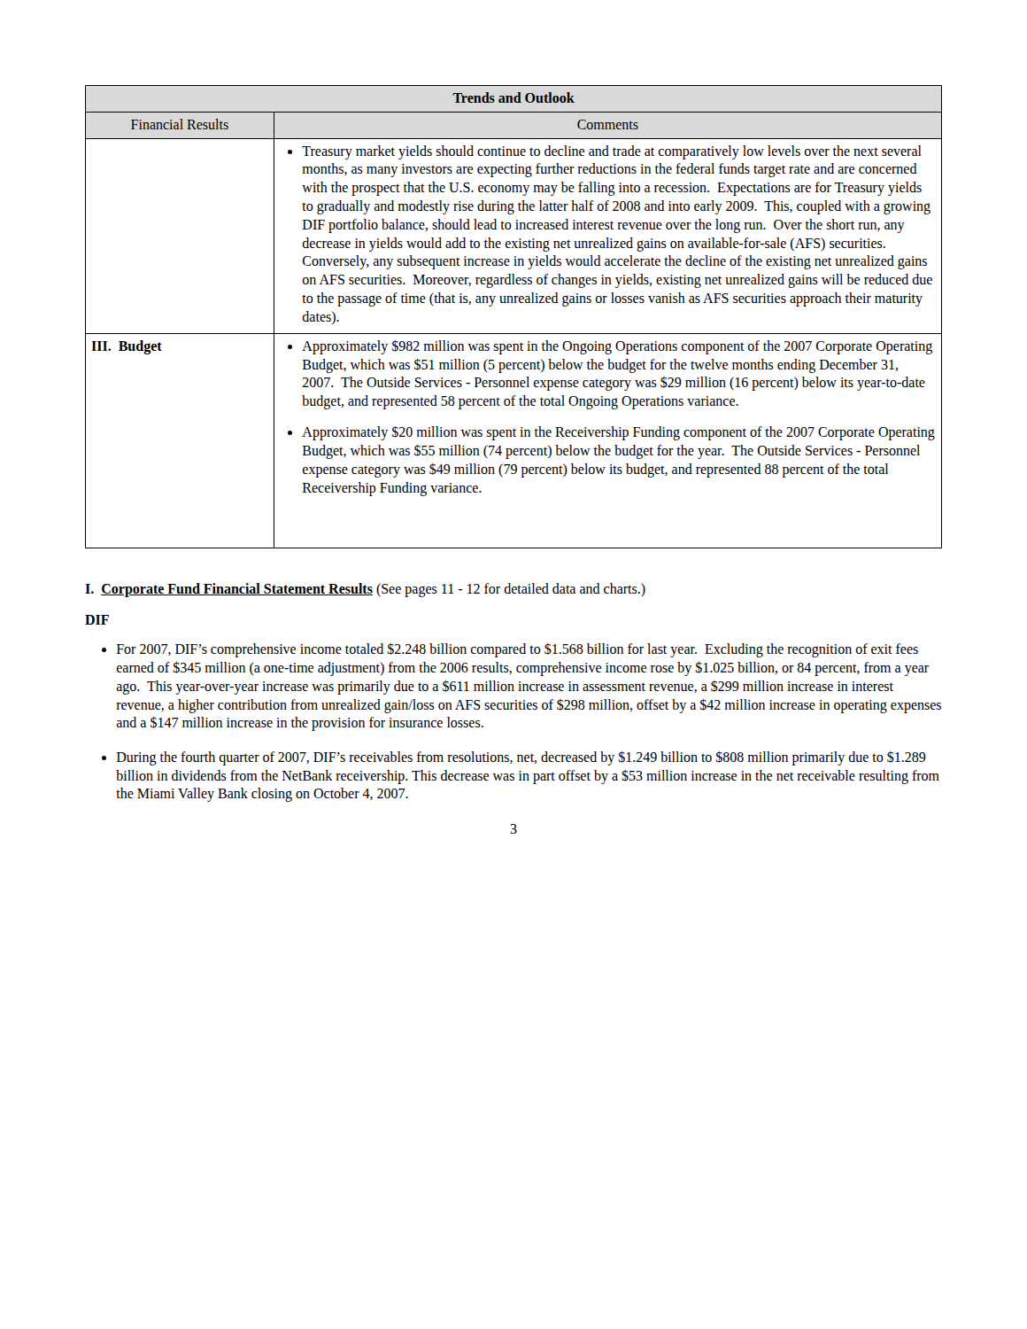| Trends and Outlook |
| --- |
| Financial Results | Comments |
| | Treasury market yields should continue to decline and trade at comparatively low levels over the next several months, as many investors are expecting further reductions in the federal funds target rate and are concerned with the prospect that the U.S. economy may be falling into a recession. Expectations are for Treasury yields to gradually and modestly rise during the latter half of 2008 and into early 2009. This, coupled with a growing DIF portfolio balance, should lead to increased interest revenue over the long run. Over the short run, any decrease in yields would add to the existing net unrealized gains on available-for-sale (AFS) securities. Conversely, any subsequent increase in yields would accelerate the decline of the existing net unrealized gains on AFS securities. Moreover, regardless of changes in yields, existing net unrealized gains will be reduced due to the passage of time (that is, any unrealized gains or losses vanish as AFS securities approach their maturity dates). |
| III. Budget | Approximately $982 million was spent in the Ongoing Operations component of the 2007 Corporate Operating Budget, which was $51 million (5 percent) below the budget for the twelve months ending December 31, 2007. The Outside Services - Personnel expense category was $29 million (16 percent) below its year-to-date budget, and represented 58 percent of the total Ongoing Operations variance. Approximately $20 million was spent in the Receivership Funding component of the 2007 Corporate Operating Budget, which was $55 million (74 percent) below the budget for the year. The Outside Services - Personnel expense category was $49 million (79 percent) below its budget, and represented 88 percent of the total Receivership Funding variance. |
I. Corporate Fund Financial Statement Results (See pages 11 - 12 for detailed data and charts.)
DIF
For 2007, DIF’s comprehensive income totaled $2.248 billion compared to $1.568 billion for last year. Excluding the recognition of exit fees earned of $345 million (a one-time adjustment) from the 2006 results, comprehensive income rose by $1.025 billion, or 84 percent, from a year ago. This year-over-year increase was primarily due to a $611 million increase in assessment revenue, a $299 million increase in interest revenue, a higher contribution from unrealized gain/loss on AFS securities of $298 million, offset by a $42 million increase in operating expenses and a $147 million increase in the provision for insurance losses.
During the fourth quarter of 2007, DIF’s receivables from resolutions, net, decreased by $1.249 billion to $808 million primarily due to $1.289 billion in dividends from the NetBank receivership. This decrease was in part offset by a $53 million increase in the net receivable resulting from the Miami Valley Bank closing on October 4, 2007.
3